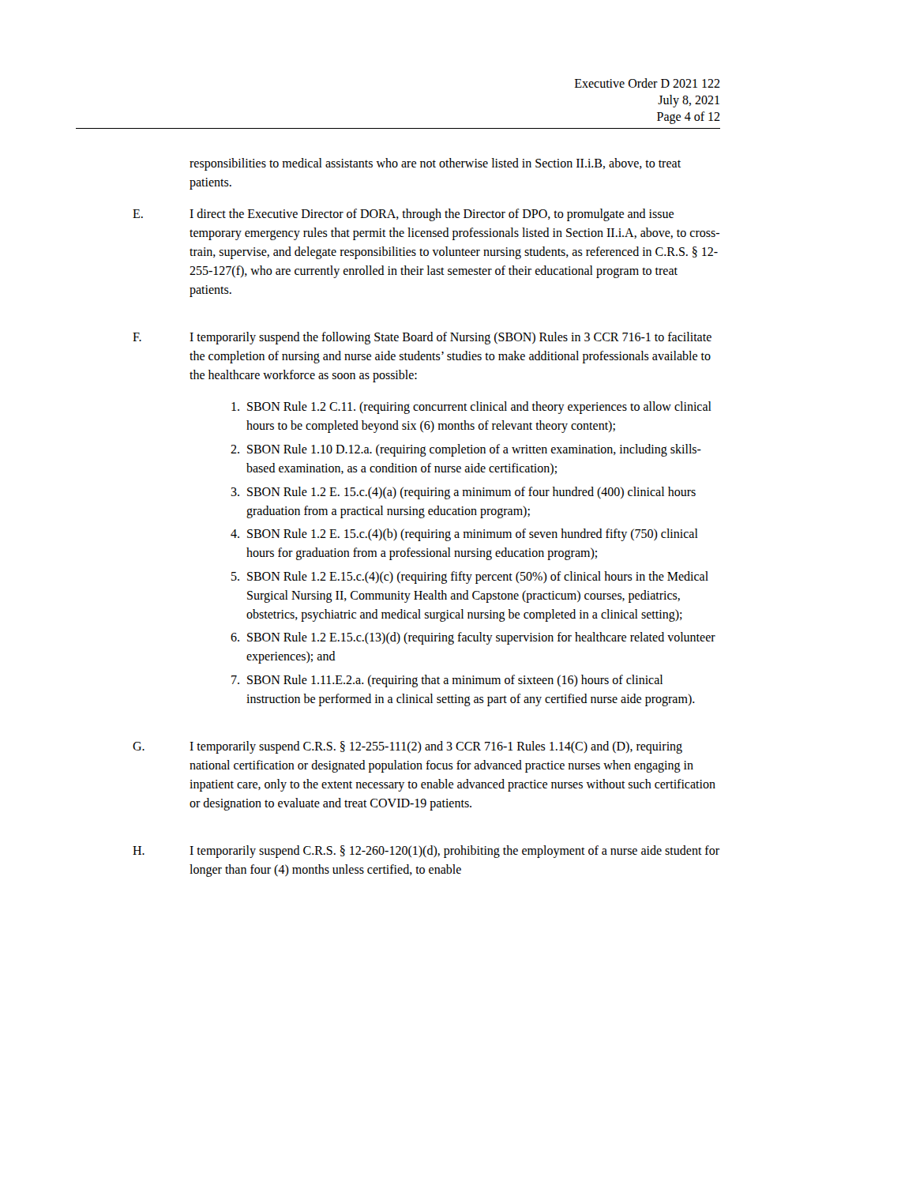Executive Order D 2021 122
July 8, 2021
Page 4 of 12
responsibilities to medical assistants who are not otherwise listed in Section II.i.B, above, to treat patients.
E.
I direct the Executive Director of DORA, through the Director of DPO, to promulgate and issue temporary emergency rules that permit the licensed professionals listed in Section II.i.A, above, to cross-train, supervise, and delegate responsibilities to volunteer nursing students, as referenced in C.R.S. § 12-255-127(f), who are currently enrolled in their last semester of their educational program to treat patients.
F.
I temporarily suspend the following State Board of Nursing (SBON) Rules in 3 CCR 716-1 to facilitate the completion of nursing and nurse aide students’ studies to make additional professionals available to the healthcare workforce as soon as possible:
SBON Rule 1.2 C.11. (requiring concurrent clinical and theory experiences to allow clinical hours to be completed beyond six (6) months of relevant theory content);
SBON Rule 1.10 D.12.a. (requiring completion of a written examination, including skills-based examination, as a condition of nurse aide certification);
SBON Rule 1.2 E. 15.c.(4)(a) (requiring a minimum of four hundred (400) clinical hours graduation from a practical nursing education program);
SBON Rule 1.2 E. 15.c.(4)(b) (requiring a minimum of seven hundred fifty (750) clinical hours for graduation from a professional nursing education program);
SBON Rule 1.2 E.15.c.(4)(c) (requiring fifty percent (50%) of clinical hours in the Medical Surgical Nursing II, Community Health and Capstone (practicum) courses, pediatrics, obstetrics, psychiatric and medical surgical nursing be completed in a clinical setting);
SBON Rule 1.2 E.15.c.(13)(d) (requiring faculty supervision for healthcare related volunteer experiences); and
SBON Rule 1.11.E.2.a. (requiring that a minimum of sixteen (16) hours of clinical instruction be performed in a clinical setting as part of any certified nurse aide program).
G.
I temporarily suspend C.R.S. § 12-255-111(2) and 3 CCR 716-1 Rules 1.14(C) and (D), requiring national certification or designated population focus for advanced practice nurses when engaging in inpatient care, only to the extent necessary to enable advanced practice nurses without such certification or designation to evaluate and treat COVID-19 patients.
H.
I temporarily suspend C.R.S. § 12-260-120(1)(d), prohibiting the employment of a nurse aide student for longer than four (4) months unless certified, to enable